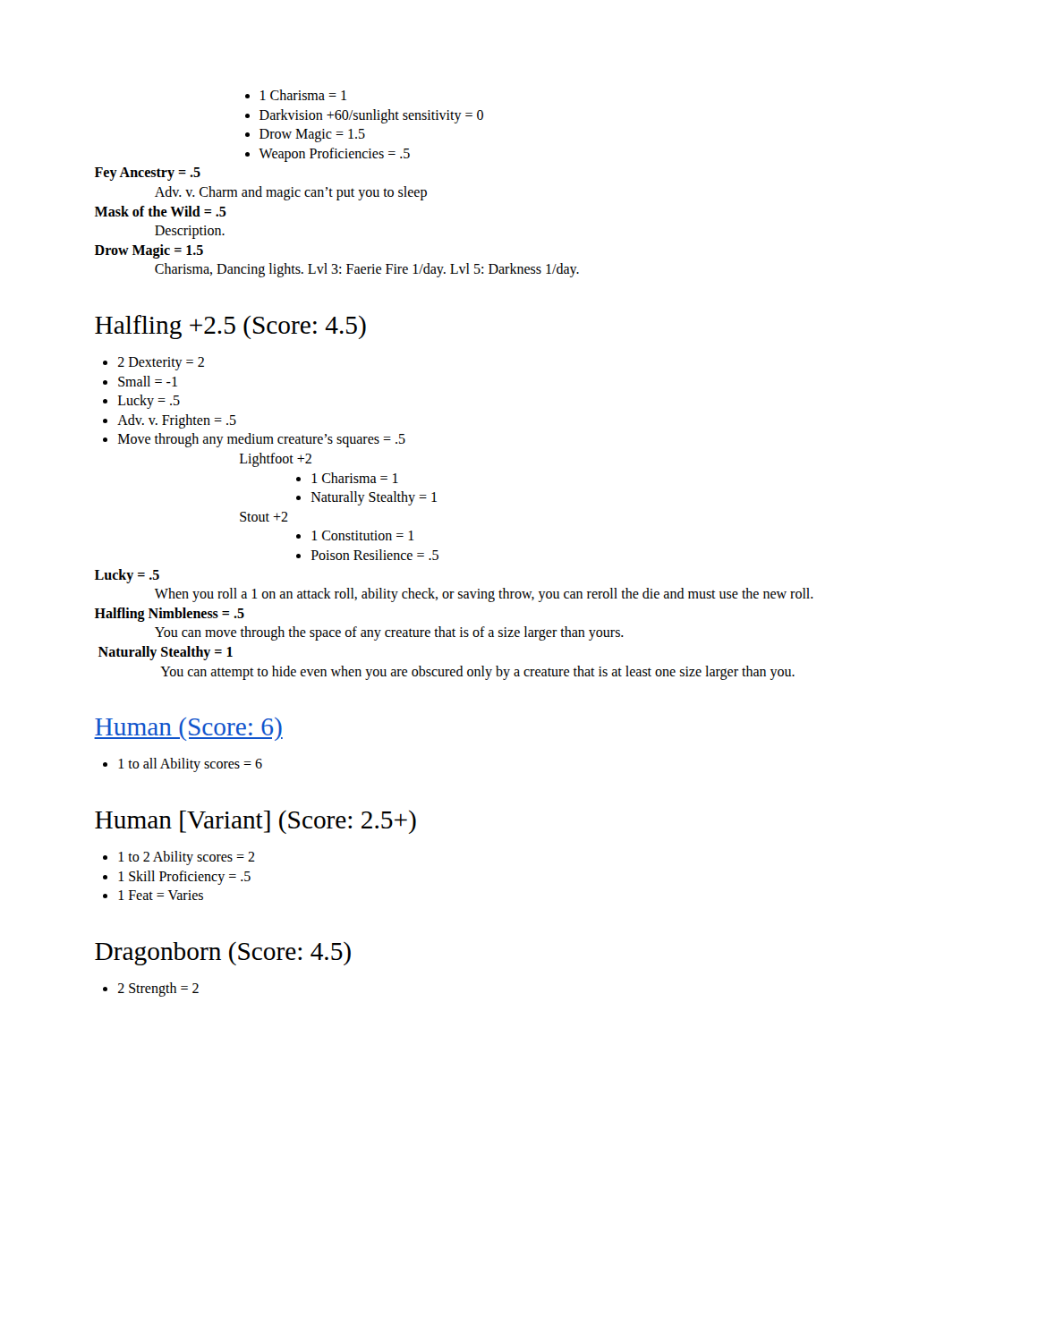1 Charisma = 1
Darkvision +60/sunlight sensitivity = 0
Drow Magic = 1.5
Weapon Proficiencies = .5
Fey Ancestry = .5
Adv. v. Charm and magic can’t put you to sleep
Mask of the Wild = .5
Description.
Drow Magic = 1.5
Charisma, Dancing lights. Lvl 3: Faerie Fire 1/day. Lvl 5: Darkness 1/day.
Halfling +2.5 (Score: 4.5)
2 Dexterity = 2
Small = -1
Lucky = .5
Adv. v. Frighten = .5
Move through any medium creature’s squares = .5
Lightfoot +2
1 Charisma = 1
Naturally Stealthy = 1
Stout +2
1 Constitution = 1
Poison Resilience = .5
Lucky = .5
When you roll a 1 on an attack roll, ability check, or saving throw, you can reroll the die and must use the new roll.
Halfling Nimbleness = .5
You can move through the space of any creature that is of a size larger than yours.
Naturally Stealthy = 1
You can attempt to hide even when you are obscured only by a creature that is at least one size larger than you.
Human (Score: 6)
1 to all Ability scores = 6
Human [Variant] (Score: 2.5+)
1 to 2 Ability scores = 2
1 Skill Proficiency = .5
1 Feat = Varies
Dragonborn (Score: 4.5)
2 Strength = 2